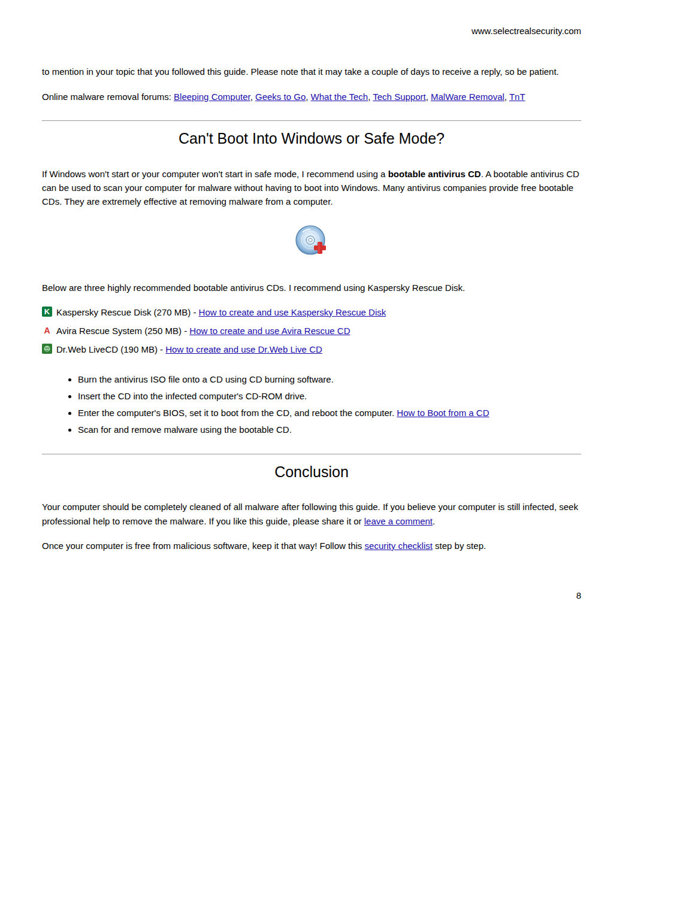www.selectrealsecurity.com
to mention in your topic that you followed this guide. Please note that it may take a couple of days to receive a reply, so be patient.
Online malware removal forums: Bleeping Computer, Geeks to Go, What the Tech, Tech Support, MalWare Removal, TnT
Can't Boot Into Windows or Safe Mode?
If Windows won't start or your computer won't start in safe mode, I recommend using a bootable antivirus CD. A bootable antivirus CD can be used to scan your computer for malware without having to boot into Windows. Many antivirus companies provide free bootable CDs. They are extremely effective at removing malware from a computer.
Below are three highly recommended bootable antivirus CDs. I recommend using Kaspersky Rescue Disk.
K Kaspersky Rescue Disk (270 MB) - How to create and use Kaspersky Rescue Disk
A Avira Rescue System (250 MB) - How to create and use Avira Rescue CD
Dr.Web LiveCD (190 MB) - How to create and use Dr.Web Live CD
Burn the antivirus ISO file onto a CD using CD burning software.
Insert the CD into the infected computer's CD-ROM drive.
Enter the computer's BIOS, set it to boot from the CD, and reboot the computer. How to Boot from a CD
Scan for and remove malware using the bootable CD.
Conclusion
Your computer should be completely cleaned of all malware after following this guide. If you believe your computer is still infected, seek professional help to remove the malware. If you like this guide, please share it or leave a comment.
Once your computer is free from malicious software, keep it that way! Follow this security checklist step by step.
8